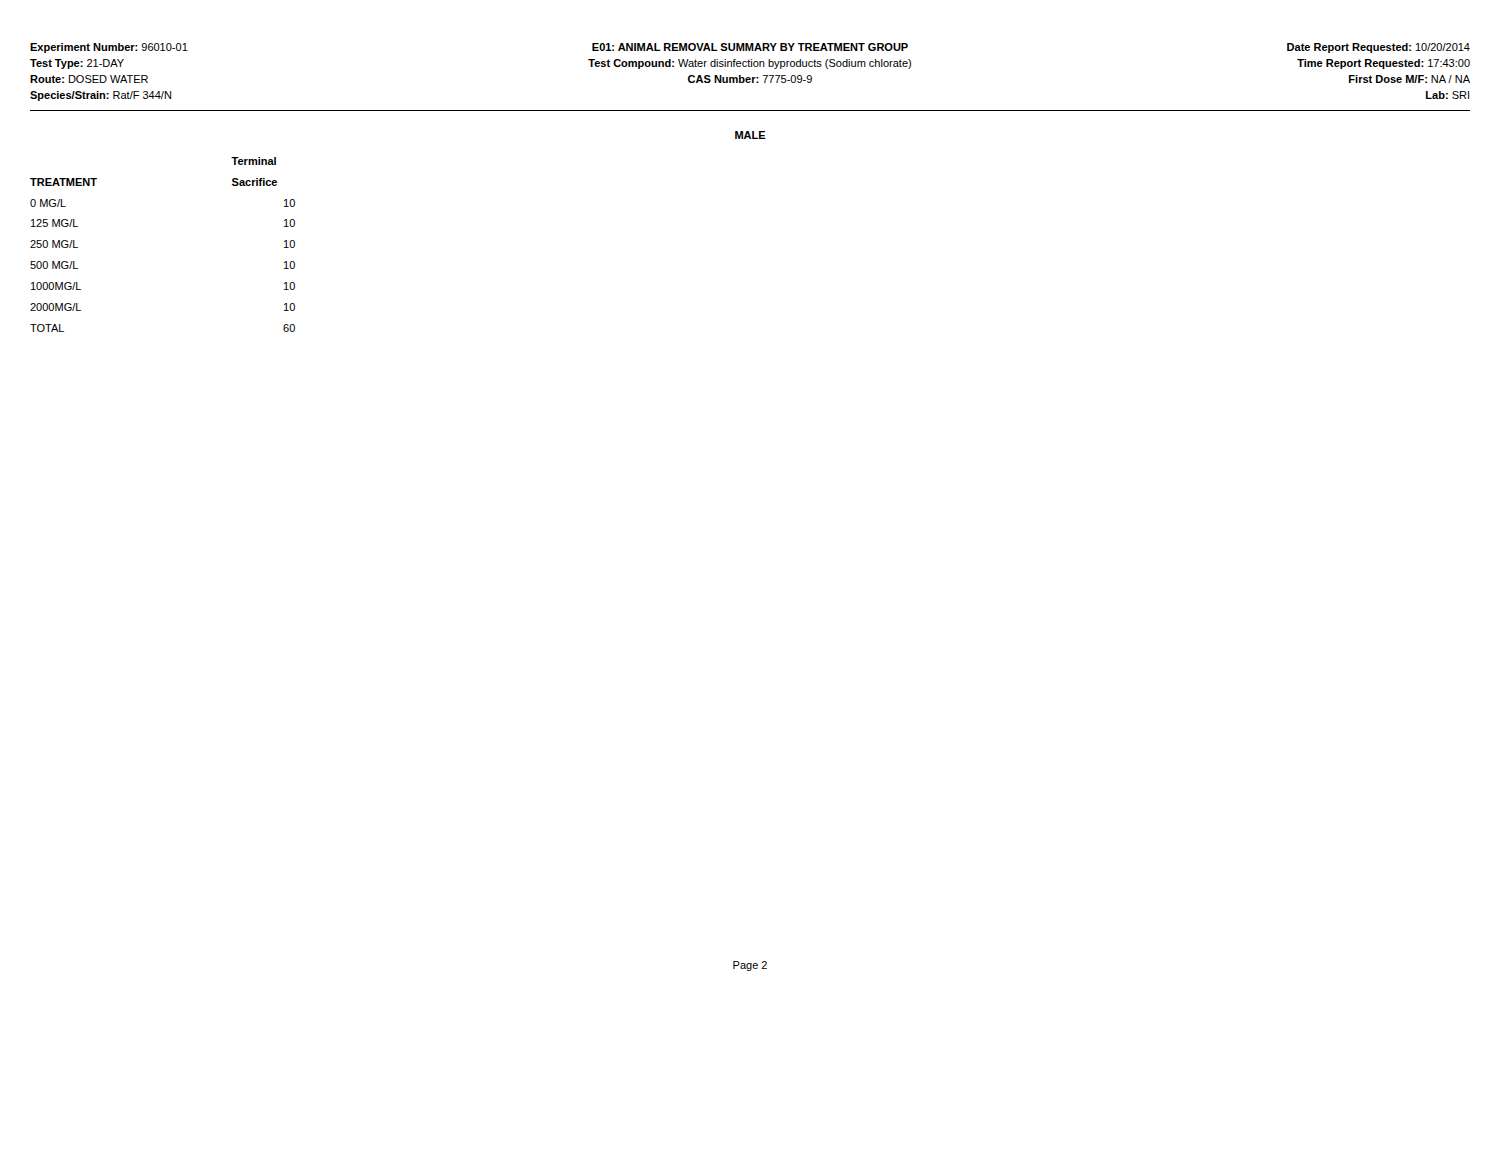| Experiment Number: 96010-01 | E01: ANIMAL REMOVAL SUMMARY BY TREATMENT GROUP | Date Report Requested: 10/20/2014 |
| Test Type: 21-DAY | Test Compound: Water disinfection byproducts (Sodium chlorate) | Time Report Requested: 17:43:00 |
| Route: DOSED WATER | CAS Number: 7775-09-9 | First Dose M/F: NA / NA |
| Species/Strain: Rat/F 344/N | | Lab: SRI |
MALE
| TREATMENT | Terminal Sacrifice | |
| --- | --- | --- |
| 0 MG/L | 10 | |
| 125 MG/L | 10 | |
| 250 MG/L | 10 | |
| 500 MG/L | 10 | |
| 1000MG/L | 10 | |
| 2000MG/L | 10 | |
| TOTAL | 60 | |
Page 2